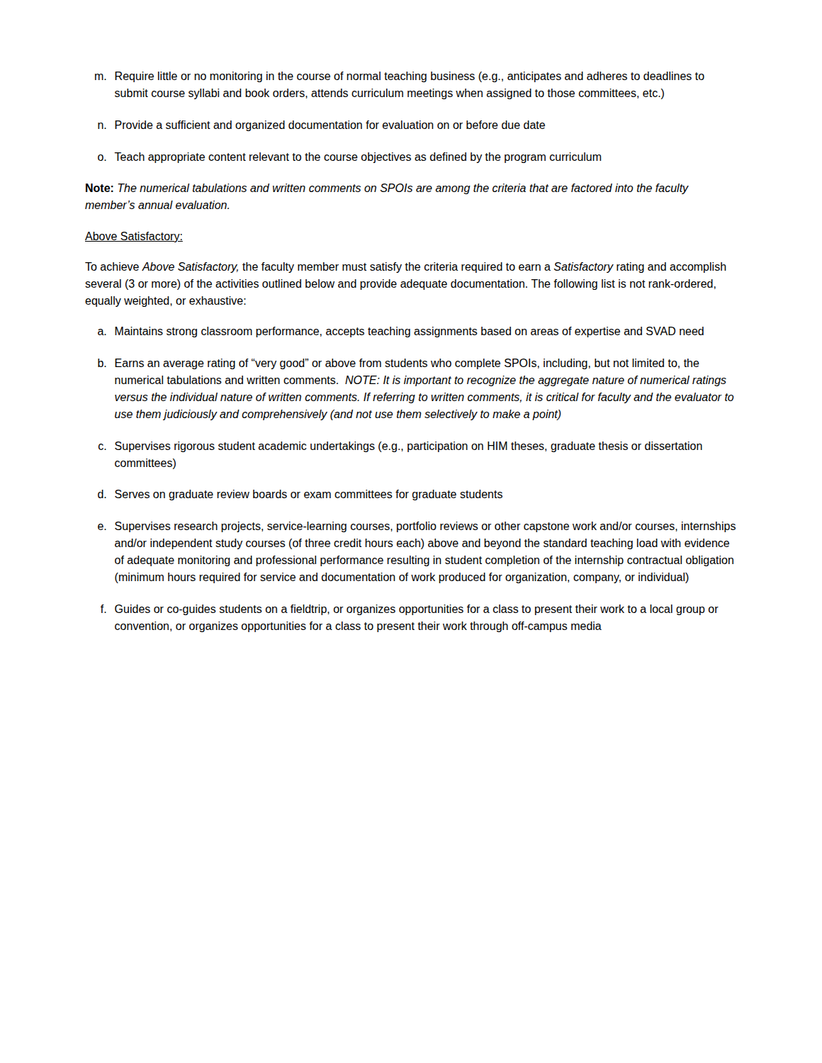Require little or no monitoring in the course of normal teaching business (e.g., anticipates and adheres to deadlines to submit course syllabi and book orders, attends curriculum meetings when assigned to those committees, etc.)
Provide a sufficient and organized documentation for evaluation on or before due date
Teach appropriate content relevant to the course objectives as defined by the program curriculum
Note: The numerical tabulations and written comments on SPOIs are among the criteria that are factored into the faculty member’s annual evaluation.
Above Satisfactory:
To achieve Above Satisfactory, the faculty member must satisfy the criteria required to earn a Satisfactory rating and accomplish several (3 or more) of the activities outlined below and provide adequate documentation. The following list is not rank-ordered, equally weighted, or exhaustive:
Maintains strong classroom performance, accepts teaching assignments based on areas of expertise and SVAD need
Earns an average rating of “very good” or above from students who complete SPOIs, including, but not limited to, the numerical tabulations and written comments. NOTE: It is important to recognize the aggregate nature of numerical ratings versus the individual nature of written comments. If referring to written comments, it is critical for faculty and the evaluator to use them judiciously and comprehensively (and not use them selectively to make a point)
Supervises rigorous student academic undertakings (e.g., participation on HIM theses, graduate thesis or dissertation committees)
Serves on graduate review boards or exam committees for graduate students
Supervises research projects, service-learning courses, portfolio reviews or other capstone work and/or courses, internships and/or independent study courses (of three credit hours each) above and beyond the standard teaching load with evidence of adequate monitoring and professional performance resulting in student completion of the internship contractual obligation (minimum hours required for service and documentation of work produced for organization, company, or individual)
Guides or co-guides students on a fieldtrip, or organizes opportunities for a class to present their work to a local group or convention, or organizes opportunities for a class to present their work through off-campus media